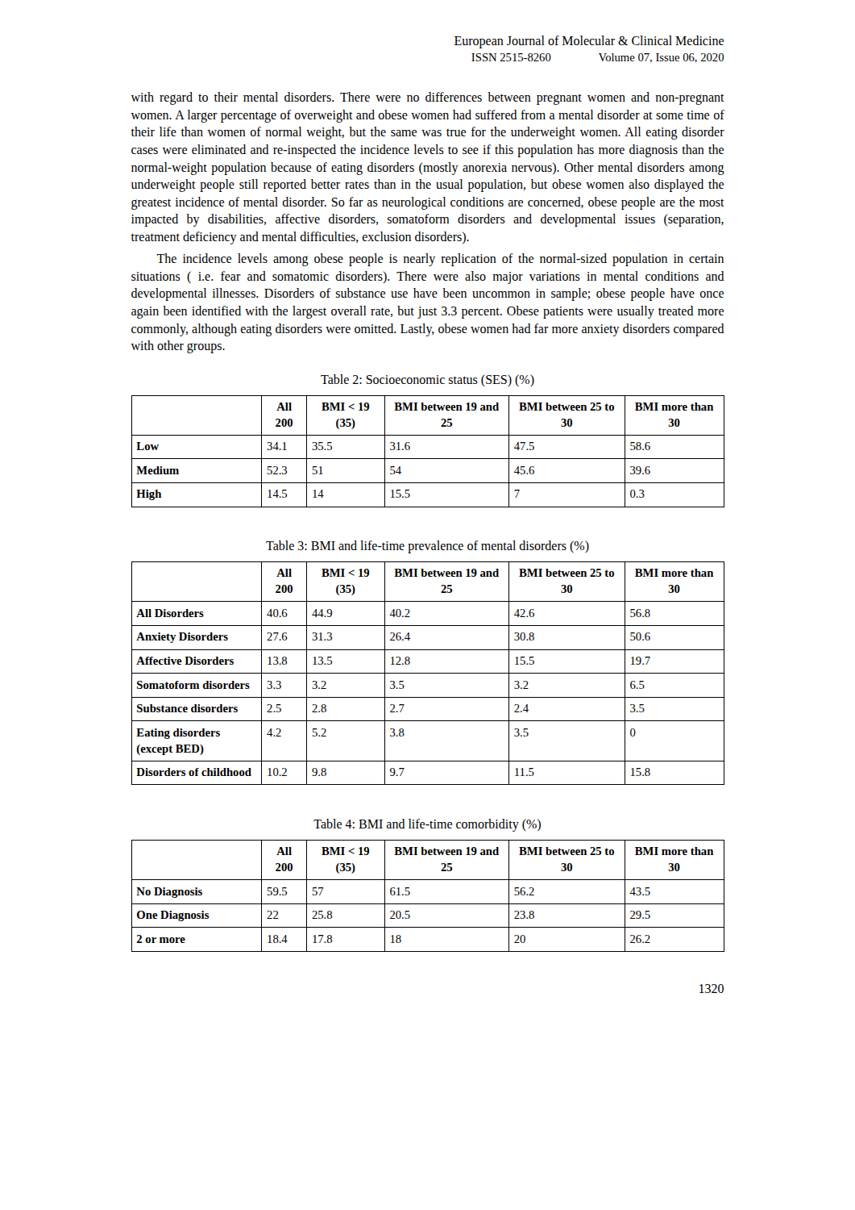European Journal of Molecular & Clinical Medicine
ISSN 2515-8260 Volume 07, Issue 06, 2020
with regard to their mental disorders. There were no differences between pregnant women and non-pregnant women. A larger percentage of overweight and obese women had suffered from a mental disorder at some time of their life than women of normal weight, but the same was true for the underweight women. All eating disorder cases were eliminated and re-inspected the incidence levels to see if this population has more diagnosis than the normal-weight population because of eating disorders (mostly anorexia nervous). Other mental disorders among underweight people still reported better rates than in the usual population, but obese women also displayed the greatest incidence of mental disorder. So far as neurological conditions are concerned, obese people are the most impacted by disabilities, affective disorders, somatoform disorders and developmental issues (separation, treatment deficiency and mental difficulties, exclusion disorders).
The incidence levels among obese people is nearly replication of the normal-sized population in certain situations ( i.e. fear and somatomic disorders). There were also major variations in mental conditions and developmental illnesses. Disorders of substance use have been uncommon in sample; obese people have once again been identified with the largest overall rate, but just 3.3 percent. Obese patients were usually treated more commonly, although eating disorders were omitted. Lastly, obese women had far more anxiety disorders compared with other groups.
Table 2: Socioeconomic status (SES) (%)
| | All 200 | BMI < 19 (35) | BMI between 19 and 25 | BMI between 25 to 30 | BMI more than 30 |
| --- | --- | --- | --- | --- | --- |
| Low | 34.1 | 35.5 | 31.6 | 47.5 | 58.6 |
| Medium | 52.3 | 51 | 54 | 45.6 | 39.6 |
| High | 14.5 | 14 | 15.5 | 7 | 0.3 |
Table 3: BMI and life-time prevalence of mental disorders (%)
| | All 200 | BMI < 19 (35) | BMI between 19 and 25 | BMI between 25 to 30 | BMI more than 30 |
| --- | --- | --- | --- | --- | --- |
| All Disorders | 40.6 | 44.9 | 40.2 | 42.6 | 56.8 |
| Anxiety Disorders | 27.6 | 31.3 | 26.4 | 30.8 | 50.6 |
| Affective Disorders | 13.8 | 13.5 | 12.8 | 15.5 | 19.7 |
| Somatoform disorders | 3.3 | 3.2 | 3.5 | 3.2 | 6.5 |
| Substance disorders | 2.5 | 2.8 | 2.7 | 2.4 | 3.5 |
| Eating disorders (except BED) | 4.2 | 5.2 | 3.8 | 3.5 | 0 |
| Disorders of childhood | 10.2 | 9.8 | 9.7 | 11.5 | 15.8 |
Table 4: BMI and life-time comorbidity (%)
| | All 200 | BMI < 19 (35) | BMI between 19 and 25 | BMI between 25 to 30 | BMI more than 30 |
| --- | --- | --- | --- | --- | --- |
| No Diagnosis | 59.5 | 57 | 61.5 | 56.2 | 43.5 |
| One Diagnosis | 22 | 25.8 | 20.5 | 23.8 | 29.5 |
| 2 or more | 18.4 | 17.8 | 18 | 20 | 26.2 |
1320